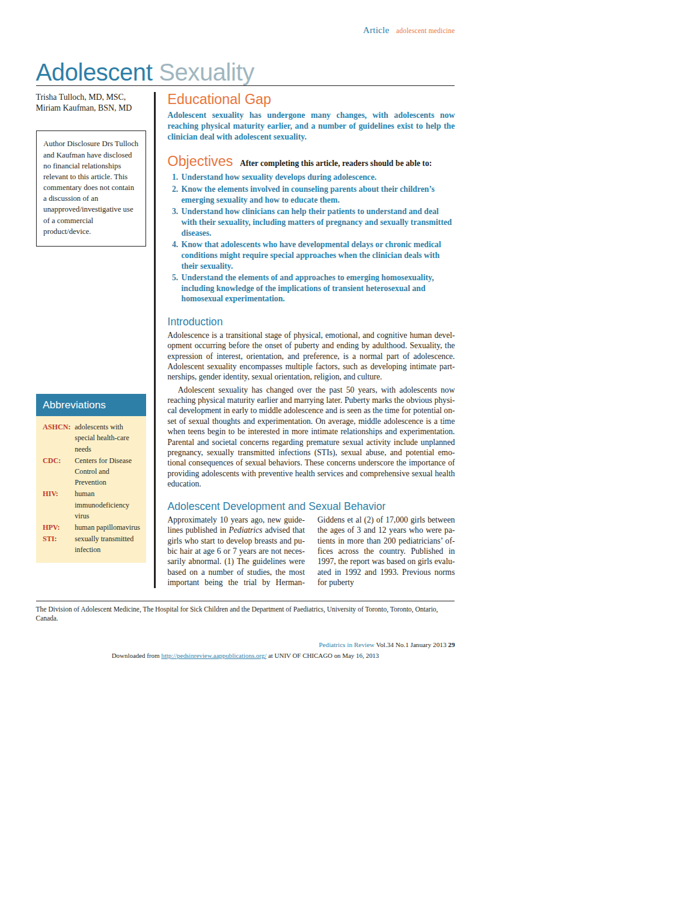Article adolescent medicine
Adolescent Sexuality
Trisha Tulloch, MD, MSC,
Miriam Kaufman, BSN, MD
Author Disclosure Drs Tulloch and Kaufman have disclosed no financial relationships relevant to this article. This commentary does not contain a discussion of an unapproved/investigative use of a commercial product/device.
Abbreviations
| ASHCN: | adolescents with special health-care needs |
| CDC: | Centers for Disease Control and Prevention |
| HIV: | human immunodeficiency virus |
| HPV: | human papillomavirus |
| STI: | sexually transmitted infection |
Educational Gap
Adolescent sexuality has undergone many changes, with adolescents now reaching physical maturity earlier, and a number of guidelines exist to help the clinician deal with adolescent sexuality.
Objectives
After completing this article, readers should be able to:
Understand how sexuality develops during adolescence.
Know the elements involved in counseling parents about their children’s emerging sexuality and how to educate them.
Understand how clinicians can help their patients to understand and deal with their sexuality, including matters of pregnancy and sexually transmitted diseases.
Know that adolescents who have developmental delays or chronic medical conditions might require special approaches when the clinician deals with their sexuality.
Understand the elements of and approaches to emerging homosexuality, including knowledge of the implications of transient heterosexual and homosexual experimentation.
Introduction
Adolescence is a transitional stage of physical, emotional, and cognitive human development occurring before the onset of puberty and ending by adulthood. Sexuality, the expression of interest, orientation, and preference, is a normal part of adolescence. Adolescent sexuality encompasses multiple factors, such as developing intimate partnerships, gender identity, sexual orientation, religion, and culture.
Adolescent sexuality has changed over the past 50 years, with adolescents now reaching physical maturity earlier and marrying later. Puberty marks the obvious physical development in early to middle adolescence and is seen as the time for potential onset of sexual thoughts and experimentation. On average, middle adolescence is a time when teens begin to be interested in more intimate relationships and experimentation. Parental and societal concerns regarding premature sexual activity include unplanned pregnancy, sexually transmitted infections (STIs), sexual abuse, and potential emotional consequences of sexual behaviors. These concerns underscore the importance of providing adolescents with preventive health services and comprehensive sexual health education.
Adolescent Development and Sexual Behavior
Approximately 10 years ago, new guidelines published in Pediatrics advised that girls who start to develop breasts and pubic hair at age 6 or 7 years are not necessarily abnormal. (1) The guidelines were based on a number of studies, the most important being the trial by Herman-Giddens et al (2) of 17,000 girls between the ages of 3 and 12 years who were patients in more than 200 pediatricians’ offices across the country. Published in 1997, the report was based on girls evaluated in 1992 and 1993. Previous norms for puberty
The Division of Adolescent Medicine, The Hospital for Sick Children and the Department of Paediatrics, University of Toronto, Toronto, Ontario, Canada.
Pediatrics in Review Vol.34 No.1 January 2013 29
Downloaded from http://pedsinreview.aappublications.org/ at UNIV OF CHICAGO on May 16, 2013